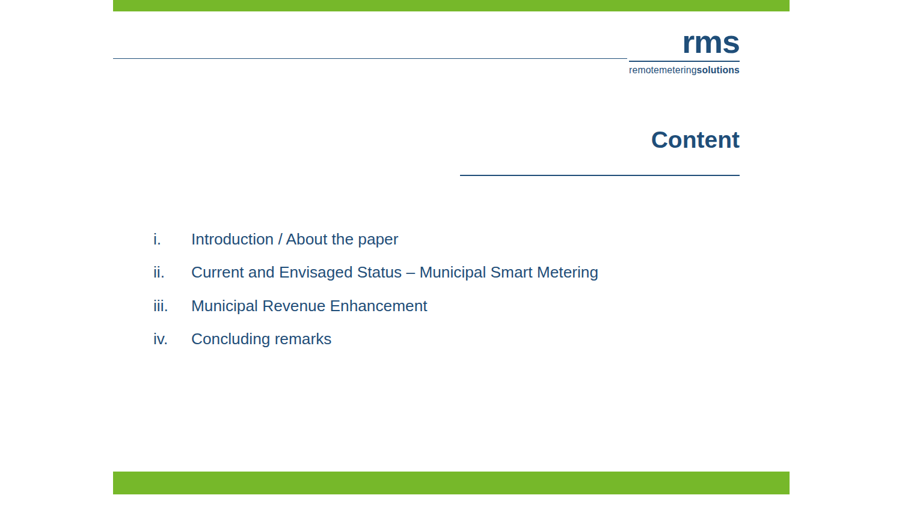rms
remote metering solutions
Content
i. Introduction / About the paper
ii. Current and Envisaged Status – Municipal Smart Metering
iii. Municipal Revenue Enhancement
iv. Concluding remarks